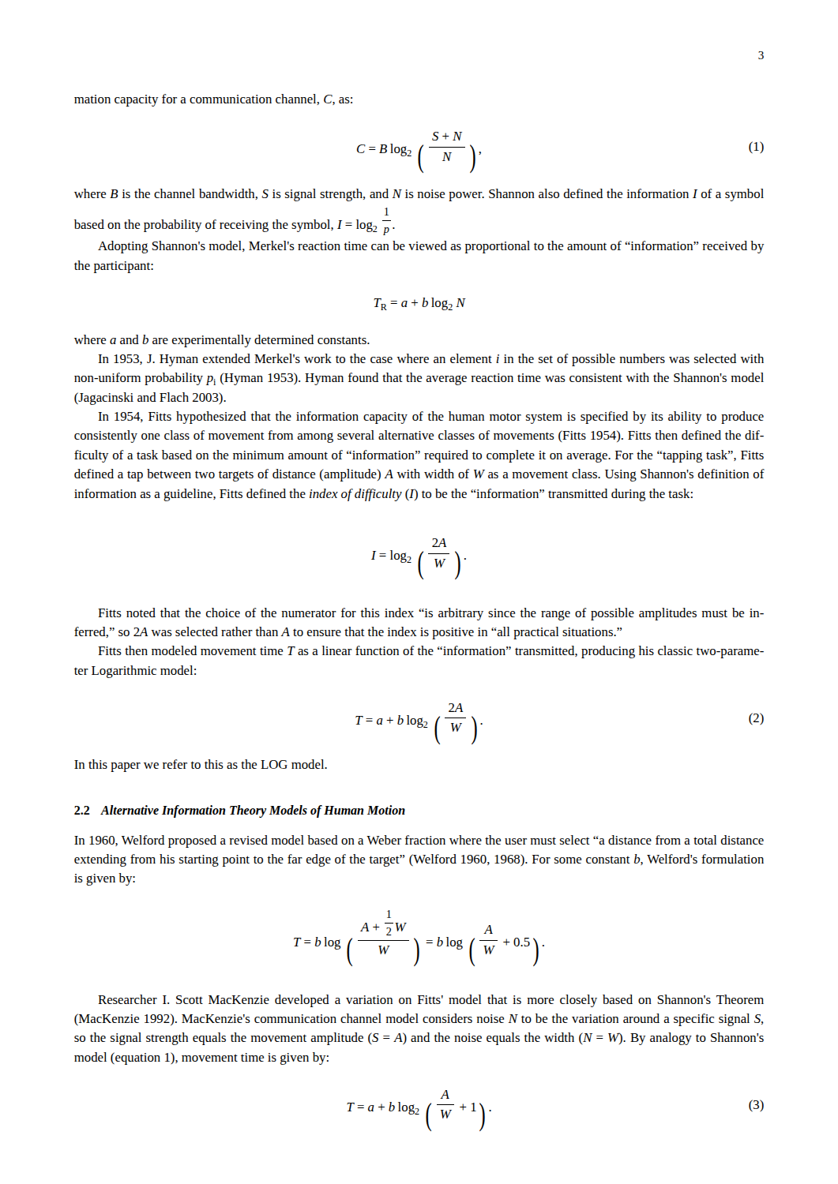3
mation capacity for a communication channel, C, as:
C = B log2 (S + N N), (1)
where B is the channel bandwidth, S is signal strength, and N is noise power. Shannon also defined the information I of a symbol based on the probability of receiving the symbol, I = log2 1 p.
Adopting Shannon's model, Merkel's reaction time can be viewed as proportional to the amount of “information” received by the participant:
TR = a + b log2 N
where a and b are experimentally determined constants.
In 1953, J. Hyman extended Merkel's work to the case where an element i in the set of possible numbers was selected with non-uniform probability pi (Hyman 1953). Hyman found that the average reaction time was consistent with the Shannon's model (Jagacinski and Flach 2003).
In 1954, Fitts hypothesized that the information capacity of the human motor system is specified by its ability to produce consistently one class of movement from among several alternative classes of movements (Fitts 1954). Fitts then defined the difficulty of a task based on the minimum amount of “information” required to complete it on average. For the “tapping task”, Fitts defined a tap between two targets of distance (amplitude) A with width of W as a movement class. Using Shannon's definition of information as a guideline, Fitts defined the index of difficulty (I) to be the “information” transmitted during the task:
I = log2 (2A W).
Fitts noted that the choice of the numerator for this index “is arbitrary since the range of possible amplitudes must be inferred,” so 2A was selected rather than A to ensure that the index is positive in “all practical situations.”
Fitts then modeled movement time T as a linear function of the “information” transmitted, producing his classic two-parameter Logarithmic model:
T = a + b log2 (2A W). (2)
In this paper we refer to this as the LOG model.
2.2 Alternative Information Theory Models of Human Motion
In 1960, Welford proposed a revised model based on a Weber fraction where the user must select “a distance from a total distance extending from his starting point to the far edge of the target” (Welford 1960, 1968). For some constant b, Welford's formulation is given by:
T = b log (A + 12 W W) = b log (AW + 0.5).
Researcher I. Scott MacKenzie developed a variation on Fitts' model that is more closely based on Shannon's Theorem (MacKenzie 1992). MacKenzie's communication channel model considers noise N to be the variation around a specific signal S, so the signal strength equals the movement amplitude (S = A) and the noise equals the width (N = W). By analogy to Shannon's model (equation 1), movement time is given by:
T = a + b log2 (AW + 1). (3)